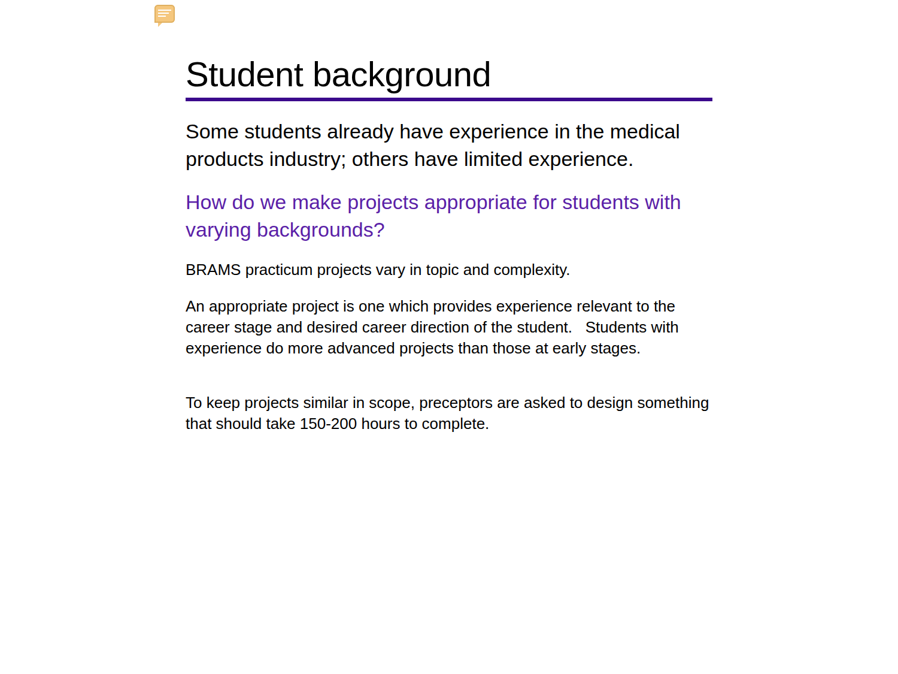Student background
Some students already have experience in the medical products industry; others have limited experience.
How do we make projects appropriate for students with varying backgrounds?
BRAMS practicum projects vary in topic and complexity.
An appropriate project is one which provides experience relevant to the career stage and desired career direction of the student. Students with experience do more advanced projects than those at early stages.
To keep projects similar in scope, preceptors are asked to design something that should take 150-200 hours to complete.